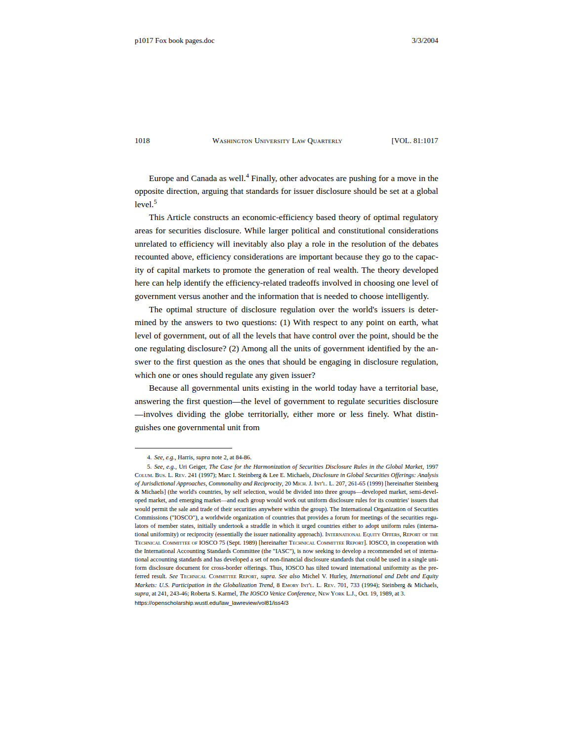p1017 Fox book pages.doc 3/3/2004
1018 Washington University Law Quarterly [VOL. 81:1017
Europe and Canada as well.4 Finally, other advocates are pushing for a move in the opposite direction, arguing that standards for issuer disclosure should be set at a global level.5
This Article constructs an economic-efficiency based theory of optimal regulatory areas for securities disclosure. While larger political and constitutional considerations unrelated to efficiency will inevitably also play a role in the resolution of the debates recounted above, efficiency considerations are important because they go to the capacity of capital markets to promote the generation of real wealth. The theory developed here can help identify the efficiency-related tradeoffs involved in choosing one level of government versus another and the information that is needed to choose intelligently.
The optimal structure of disclosure regulation over the world's issuers is determined by the answers to two questions: (1) With respect to any point on earth, what level of government, out of all the levels that have control over the point, should be the one regulating disclosure? (2) Among all the units of government identified by the answer to the first question as the ones that should be engaging in disclosure regulation, which one or ones should regulate any given issuer?
Because all governmental units existing in the world today have a territorial base, answering the first question—the level of government to regulate securities disclosure—involves dividing the globe territorially, either more or less finely. What distinguishes one governmental unit from
4. See, e.g., Harris, supra note 2, at 84-86.
5. See, e.g., Uri Geiger, The Case for the Harmonization of Securities Disclosure Rules in the Global Market, 1997 Colum. Bus. L. Rev. 241 (1997); Marc I. Steinberg & Lee E. Michaels, Disclosure in Global Securities Offerings: Analysis of Jurisdictional Approaches, Commonality and Reciprocity, 20 Mich. J. Int'l. L. 207, 261-65 (1999) [hereinafter Steinberg & Michaels] (the world's countries, by self selection, would be divided into three groups—developed market, semi-developed market, and emerging market—and each group would work out uniform disclosure rules for its countries' issuers that would permit the sale and trade of their securities anywhere within the group). The International Organization of Securities Commissions ("IOSCO"), a worldwide organization of countries that provides a forum for meetings of the securities regulators of member states, initially undertook a straddle in which it urged countries either to adopt uniform rules (international uniformity) or reciprocity (essentially the issuer nationality approach). International Equity Offers, Report of the Technical Committee of IOSCO 75 (Sept. 1989) [hereinafter Technical Committee Report]. IOSCO, in cooperation with the International Accounting Standards Committee (the "IASC"), is now seeking to develop a recommended set of international accounting standards and has developed a set of non-financial disclosure standards that could be used in a single uniform disclosure document for cross-border offerings. Thus, IOSCO has tilted toward international uniformity as the preferred result. See Technical Committee Report, supra. See also Michel V. Hurley, International and Debt and Equity Markets: U.S. Participation in the Globalization Trend, 8 Emory Int'l. L. Rev. 701, 733 (1994); Steinberg & Michaels, supra, at 241, 243-46; Roberta S. Karmel, The IOSCO Venice Conference, New York L.J., Oct. 19, 1989, at 3.
https://openscholarship.wustl.edu/law_lawreview/vol81/iss4/3